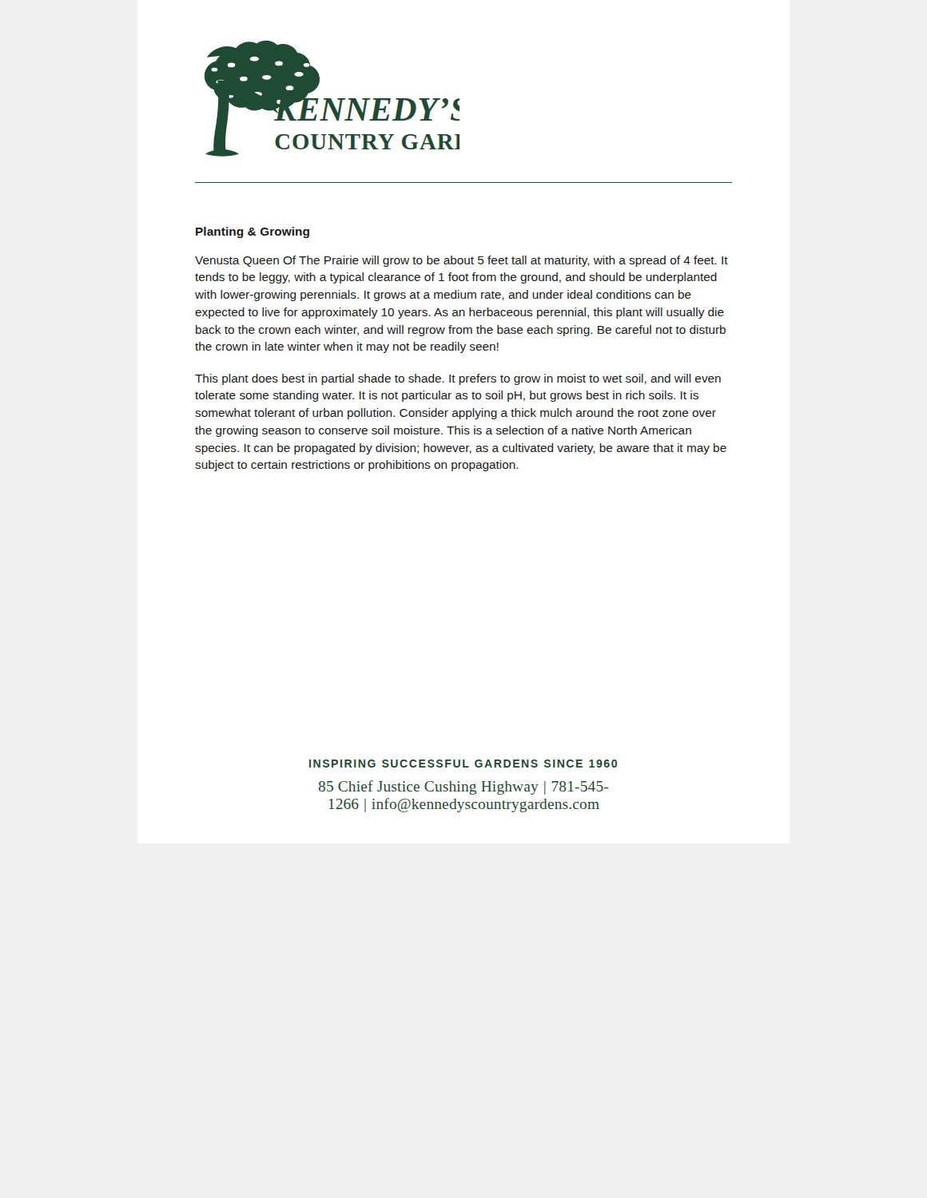KENNEDY’S COUNTRY GARDENS
Planting & Growing
Venusta Queen Of The Prairie will grow to be about 5 feet tall at maturity, with a spread of 4 feet. It tends to be leggy, with a typical clearance of 1 foot from the ground, and should be underplanted with lower-growing perennials. It grows at a medium rate, and under ideal conditions can be expected to live for approximately 10 years. As an herbaceous perennial, this plant will usually die back to the crown each winter, and will regrow from the base each spring. Be careful not to disturb the crown in late winter when it may not be readily seen!
This plant does best in partial shade to shade. It prefers to grow in moist to wet soil, and will even tolerate some standing water. It is not particular as to soil pH, but grows best in rich soils. It is somewhat tolerant of urban pollution. Consider applying a thick mulch around the root zone over the growing season to conserve soil moisture. This is a selection of a native North American species. It can be propagated by division; however, as a cultivated variety, be aware that it may be subject to certain restrictions or prohibitions on propagation.
INSPIRING SUCCESSFUL GARDENS SINCE 1960
85 Chief Justice Cushing Highway|781-545-1266|info@kennedyscountrygardens.com